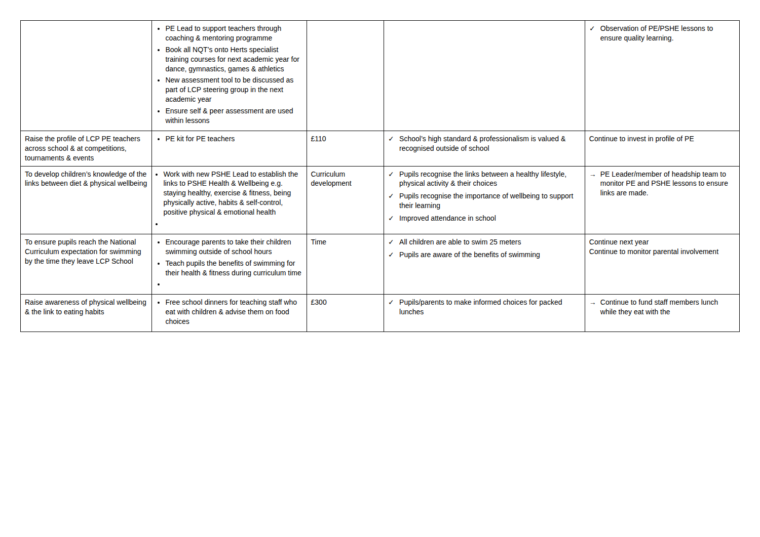| | PE Lead to support teachers through coaching & mentoring programme Book all NQT’s onto Herts specialist training courses for next academic year for dance, gymnastics, games & athletics New assessment tool to be discussed as part of LCP steering group in the next academic year Ensure self & peer assessment are used within lessons | | | Observation of PE/PSHE lessons to ensure quality learning. |
| Raise the profile of LCP PE teachers across school & at competitions, tournaments & events | PE kit for PE teachers | £110 | School’s high standard & professionalism is valued & recognised outside of school | Continue to invest in profile of PE |
| To develop children’s knowledge of the links between diet & physical wellbeing | Work with new PSHE Lead to establish the links to PSHE Health & Wellbeing e.g. staying healthy, exercise & fitness, being physically active, habits & self-control, positive physical & emotional health | Curriculum development | Pupils recognise the links between a healthy lifestyle, physical activity & their choices Pupils recognise the importance of wellbeing to support their learning Improved attendance in school | PE Leader/member of headship team to monitor PE and PSHE lessons to ensure links are made. |
| To ensure pupils reach the National Curriculum expectation for swimming by the time they leave LCP School | Encourage parents to take their children swimming outside of school hours Teach pupils the benefits of swimming for their health & fitness during curriculum time | Time | All children are able to swim 25 meters Pupils are aware of the benefits of swimming | Continue next year Continue to monitor parental involvement |
| Raise awareness of physical wellbeing & the link to eating habits | Free school dinners for teaching staff who eat with children & advise them on food choices | £300 | Pupils/parents to make informed choices for packed lunches | Continue to fund staff members lunch while they eat with the |